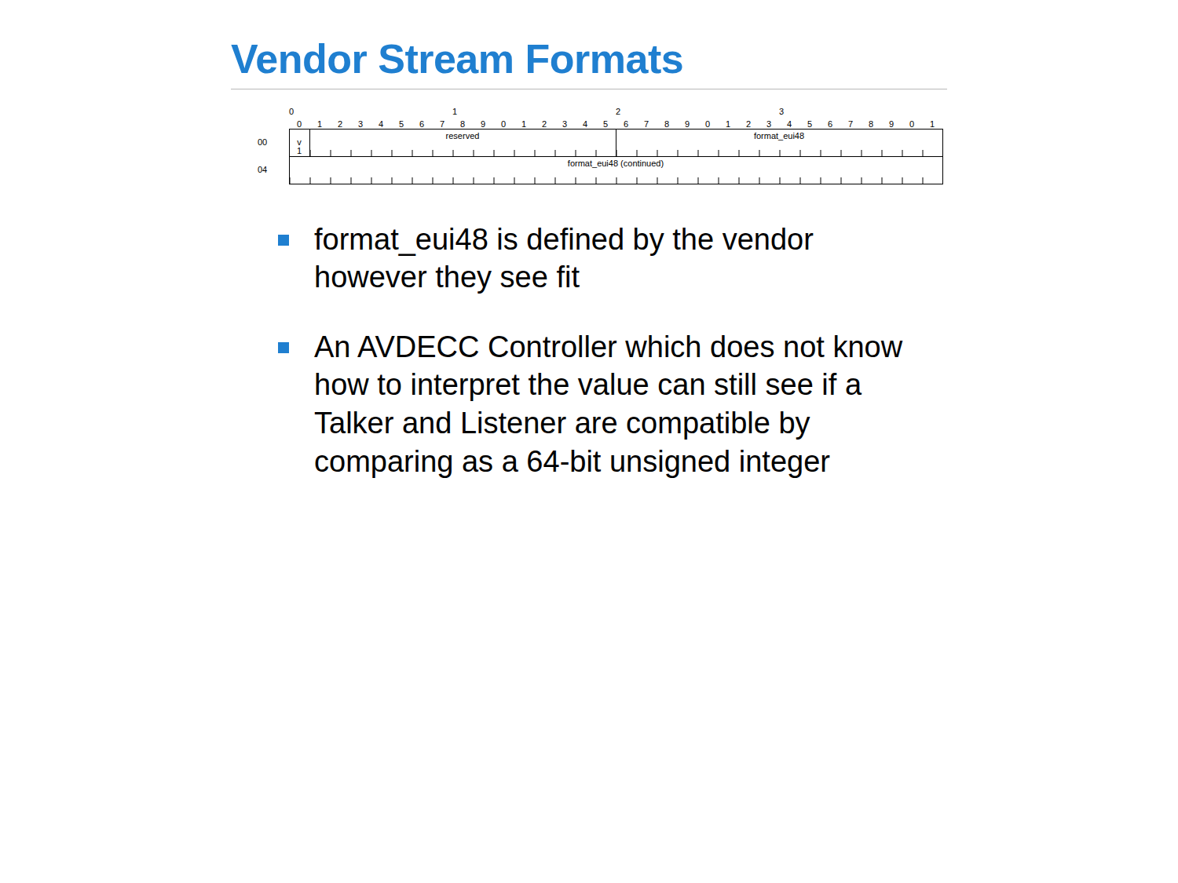Vendor Stream Formats
| | 0 | | | | | | | | 1 | | | | | | | | 2 | | | | | | | | 3 | | | | | | | |
| | 0 | 1 | 2 | 3 | 4 | 5 | 6 | 7 | 8 | 9 | 0 | 1 | 2 | 3 | 4 | 5 | 6 | 7 | 8 | 9 | 0 | 1 | 2 | 3 | 4 | 5 | 6 | 7 | 8 | 9 | 0 | 1 |
| 00 | v 1 | reserved | format_eui48 |
| 04 | format_eui48 (continued) |
format_eui48 is defined by the vendor however they see fit
An AVDECC Controller which does not know how to interpret the value can still see if a Talker and Listener are compatible by comparing as a 64-bit unsigned integer